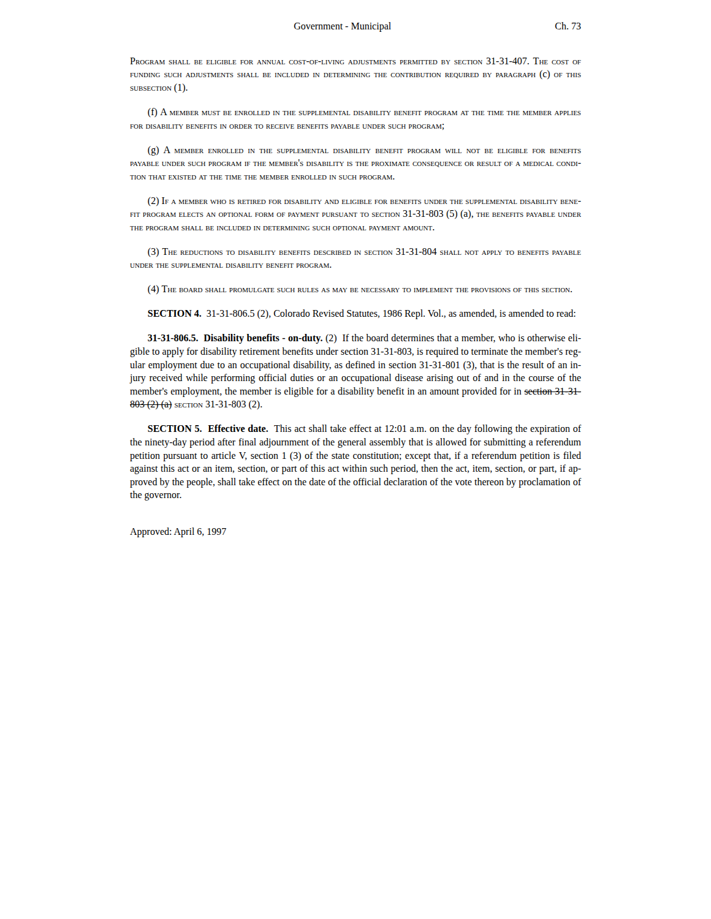Government - Municipal
Ch. 73
Program shall be eligible for annual cost-of-living adjustments permitted by section 31-31-407. The cost of funding such adjustments shall be included in determining the contribution required by paragraph (c) of this subsection (1).
(f) A member must be enrolled in the supplemental disability benefit program at the time the member applies for disability benefits in order to receive benefits payable under such program;
(g) A member enrolled in the supplemental disability benefit program will not be eligible for benefits payable under such program if the member's disability is the proximate consequence or result of a medical condition that existed at the time the member enrolled in such program.
(2) If a member who is retired for disability and eligible for benefits under the supplemental disability benefit program elects an optional form of payment pursuant to section 31-31-803 (5) (a), the benefits payable under the program shall be included in determining such optional payment amount.
(3) The reductions to disability benefits described in section 31-31-804 shall not apply to benefits payable under the supplemental disability benefit program.
(4) The board shall promulgate such rules as may be necessary to implement the provisions of this section.
SECTION 4. 31-31-806.5 (2), Colorado Revised Statutes, 1986 Repl. Vol., as amended, is amended to read:
31-31-806.5. Disability benefits - on-duty. (2) If the board determines that a member, who is otherwise eligible to apply for disability retirement benefits under section 31-31-803, is required to terminate the member's regular employment due to an occupational disability, as defined in section 31-31-801 (3), that is the result of an injury received while performing official duties or an occupational disease arising out of and in the course of the member's employment, the member is eligible for a disability benefit in an amount provided for in section 31-31-803 (2) (a) section 31-31-803 (2).
SECTION 5. Effective date. This act shall take effect at 12:01 a.m. on the day following the expiration of the ninety-day period after final adjournment of the general assembly that is allowed for submitting a referendum petition pursuant to article V, section 1 (3) of the state constitution; except that, if a referendum petition is filed against this act or an item, section, or part of this act within such period, then the act, item, section, or part, if approved by the people, shall take effect on the date of the official declaration of the vote thereon by proclamation of the governor.
Approved: April 6, 1997